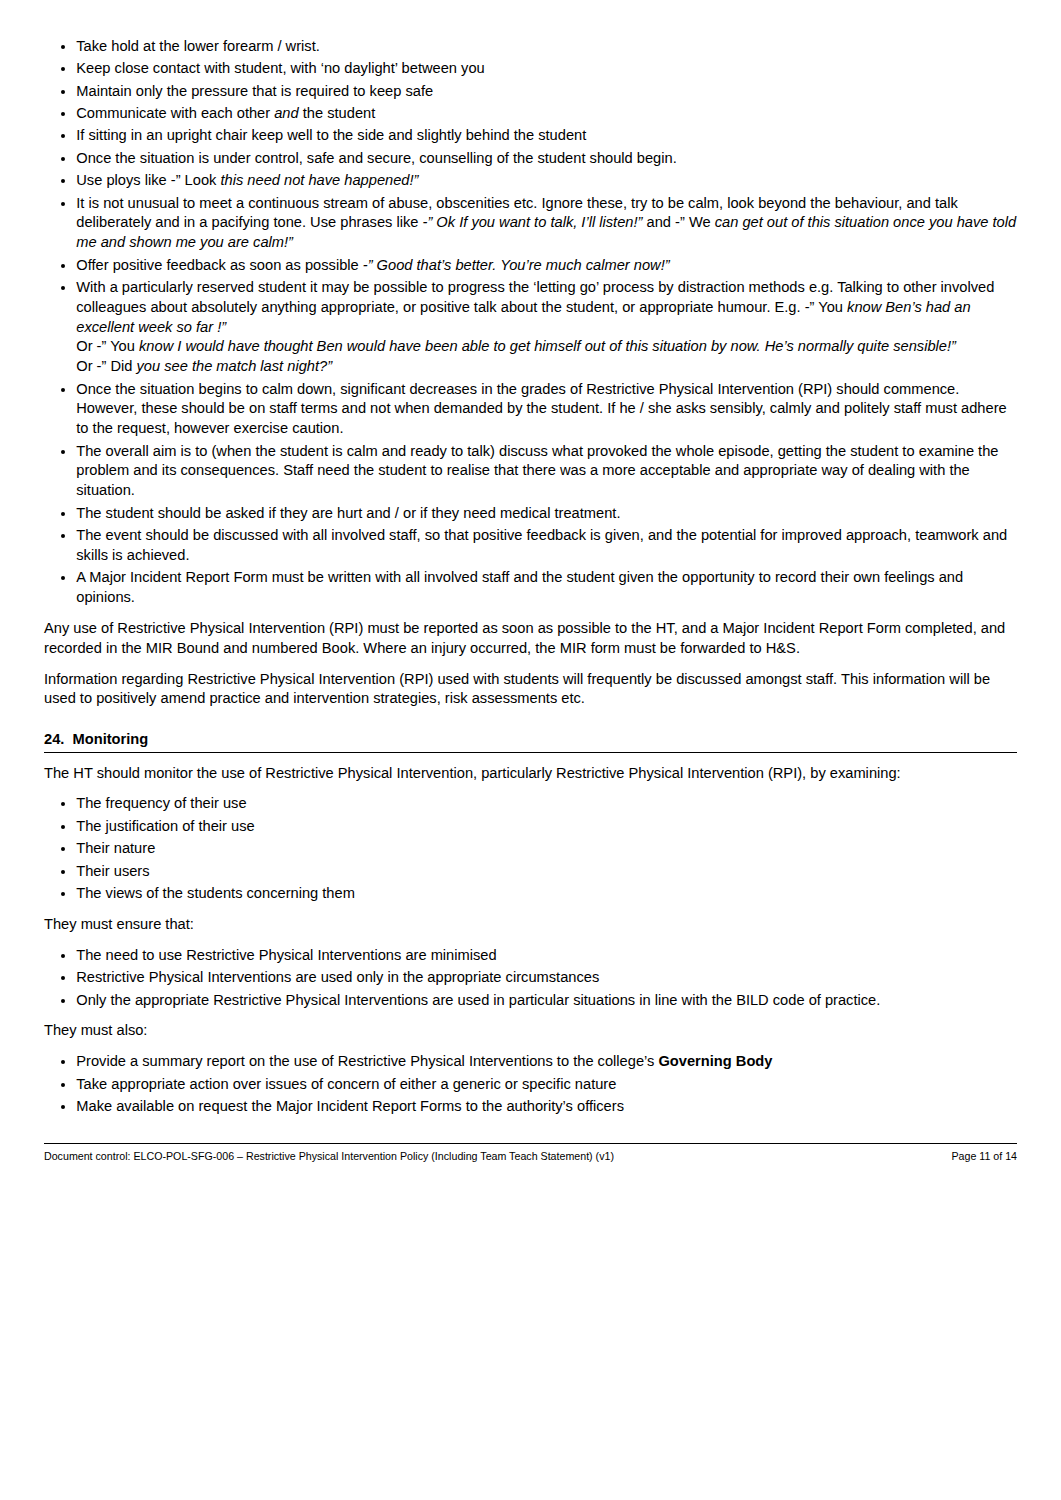Take hold at the lower forearm / wrist.
Keep close contact with student, with ‘no daylight’ between you
Maintain only the pressure that is required to keep safe
Communicate with each other and the student
If sitting in an upright chair keep well to the side and slightly behind the student
Once the situation is under control, safe and secure, counselling of the student should begin.
Use ploys like -” Look this need not have happened!”
It is not unusual to meet a continuous stream of abuse, obscenities etc. Ignore these, try to be calm, look beyond the behaviour, and talk deliberately and in a pacifying tone. Use phrases like -” Ok If you want to talk, I’ll listen!” and -” We can get out of this situation once you have told me and shown me you are calm!”
Offer positive feedback as soon as possible -” Good that’s better. You’re much calmer now!”
With a particularly reserved student it may be possible to progress the ‘letting go’ process by distraction methods e.g. Talking to other involved colleagues about absolutely anything appropriate, or positive talk about the student, or appropriate humour. E.g. -” You know Ben’s had an excellent week so far !”
Or -” You know I would have thought Ben would have been able to get himself out of this situation by now. He’s normally quite sensible!”
Or -” Did you see the match last night?”
Once the situation begins to calm down, significant decreases in the grades of Restrictive Physical Intervention (RPI) should commence. However, these should be on staff terms and not when demanded by the student. If he / she asks sensibly, calmly and politely staff must adhere to the request, however exercise caution.
The overall aim is to (when the student is calm and ready to talk) discuss what provoked the whole episode, getting the student to examine the problem and its consequences. Staff need the student to realise that there was a more acceptable and appropriate way of dealing with the situation.
The student should be asked if they are hurt and / or if they need medical treatment.
The event should be discussed with all involved staff, so that positive feedback is given, and the potential for improved approach, teamwork and skills is achieved.
A Major Incident Report Form must be written with all involved staff and the student given the opportunity to record their own feelings and opinions.
Any use of Restrictive Physical Intervention (RPI) must be reported as soon as possible to the HT, and a Major Incident Report Form completed, and recorded in the MIR Bound and numbered Book. Where an injury occurred, the MIR form must be forwarded to H&S.
Information regarding Restrictive Physical Intervention (RPI) used with students will frequently be discussed amongst staff. This information will be used to positively amend practice and intervention strategies, risk assessments etc.
24. Monitoring
The HT should monitor the use of Restrictive Physical Intervention, particularly Restrictive Physical Intervention (RPI), by examining:
The frequency of their use
The justification of their use
Their nature
Their users
The views of the students concerning them
They must ensure that:
The need to use Restrictive Physical Interventions are minimised
Restrictive Physical Interventions are used only in the appropriate circumstances
Only the appropriate Restrictive Physical Interventions are used in particular situations in line with the BILD code of practice.
They must also:
Provide a summary report on the use of Restrictive Physical Interventions to the college’s Governing Body
Take appropriate action over issues of concern of either a generic or specific nature
Make available on request the Major Incident Report Forms to the authority’s officers
Document control: ELCO-POL-SFG-006 – Restrictive Physical Intervention Policy (Including Team Teach Statement) (v1) Page 11 of 14